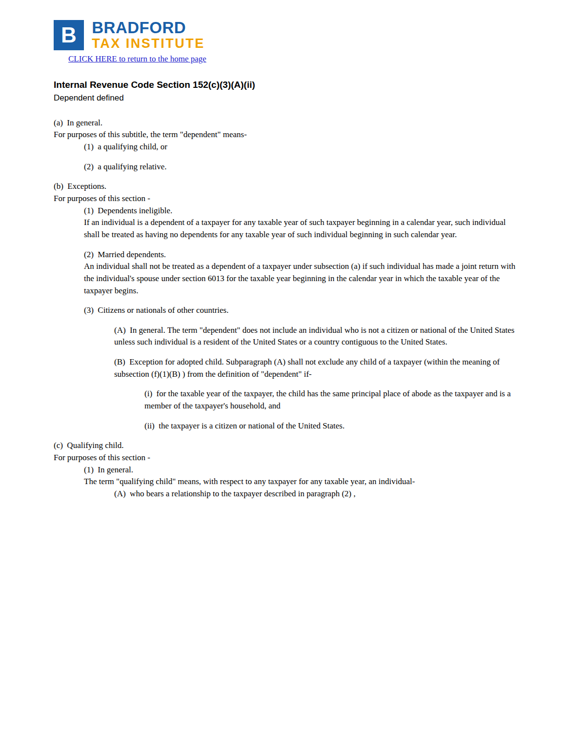B
BRADFORD
TAX INSTITUTE
CLICK HERE to return to the home page
Internal Revenue Code Section 152(c)(3)(A)(ii)
Dependent defined
(a) In general.
For purposes of this subtitle, the term "dependent" means-
(1) a qualifying child, or
(2) a qualifying relative.
(b) Exceptions.
For purposes of this section -
(1) Dependents ineligible.
If an individual is a dependent of a taxpayer for any taxable year of such taxpayer beginning in a calendar year, such individual shall be treated as having no dependents for any taxable year of such individual beginning in such calendar year.
(2) Married dependents.
An individual shall not be treated as a dependent of a taxpayer under subsection (a) if such individual has made a joint return with the individual's spouse under section 6013 for the taxable year beginning in the calendar year in which the taxable year of the taxpayer begins.
(3) Citizens or nationals of other countries.
(A) In general. The term "dependent" does not include an individual who is not a citizen or national of the United States unless such individual is a resident of the United States or a country contiguous to the United States.
(B) Exception for adopted child. Subparagraph (A) shall not exclude any child of a taxpayer (within the meaning of subsection (f)(1)(B) ) from the definition of "dependent" if-
(i) for the taxable year of the taxpayer, the child has the same principal place of abode as the taxpayer and is a member of the taxpayer's household, and
(ii) the taxpayer is a citizen or national of the United States.
(c) Qualifying child.
For purposes of this section -
(1) In general.
The term "qualifying child" means, with respect to any taxpayer for any taxable year, an individual-
(A) who bears a relationship to the taxpayer described in paragraph (2) ,